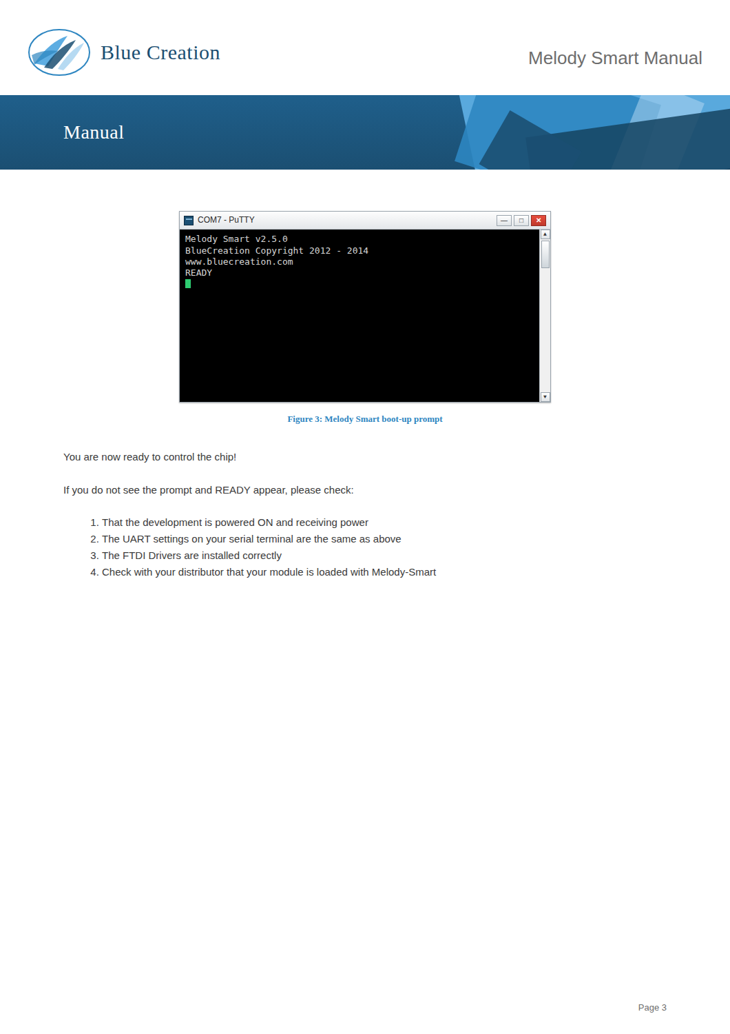Blue Creation
Melody Smart Manual
Manual
COM7 - PuTTY
— □ ✕
Melody Smart v2.5.0
BlueCreation Copyright 2012 - 2014
www.bluecreation.com
READY
▲
▼
Figure 3: Melody Smart boot-up prompt
You are now ready to control the chip!
If you do not see the prompt and READY appear, please check:
That the development is powered ON and receiving power
The UART settings on your serial terminal are the same as above
The FTDI Drivers are installed correctly
Check with your distributor that your module is loaded with Melody-Smart
Page 3